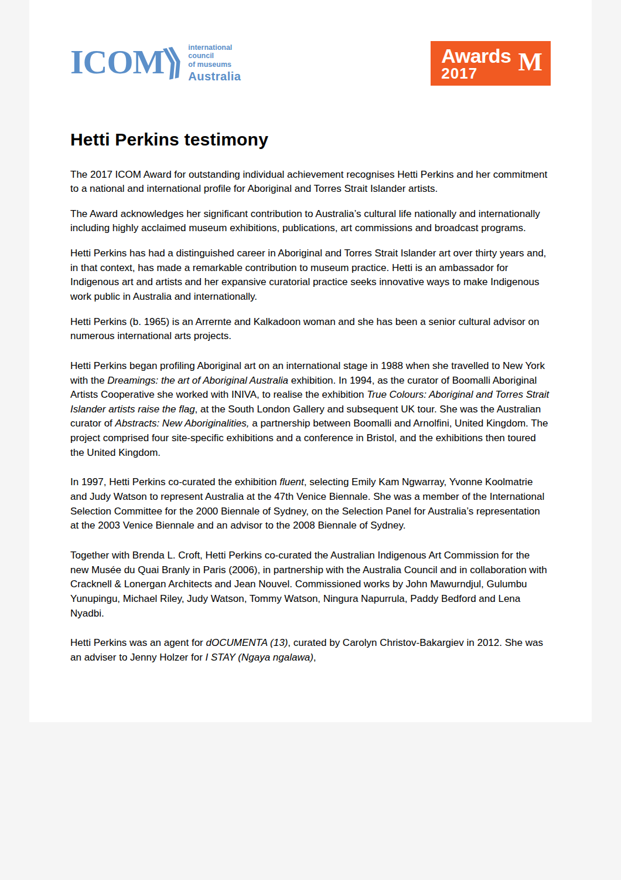ICOM⟫ international
council
of museums Australia
Awards 2017 M
Hetti Perkins testimony
The 2017 ICOM Award for outstanding individual achievement recognises Hetti Perkins and her commitment to a national and international profile for Aboriginal and Torres Strait Islander artists.
The Award acknowledges her significant contribution to Australia’s cultural life nationally and internationally including highly acclaimed museum exhibitions, publications, art commissions and broadcast programs.
Hetti Perkins has had a distinguished career in Aboriginal and Torres Strait Islander art over thirty years and, in that context, has made a remarkable contribution to museum practice. Hetti is an ambassador for Indigenous art and artists and her expansive curatorial practice seeks innovative ways to make Indigenous work public in Australia and internationally.
Hetti Perkins (b. 1965) is an Arrernte and Kalkadoon woman and she has been a senior cultural advisor on numerous international arts projects.
Hetti Perkins began profiling Aboriginal art on an international stage in 1988 when she travelled to New York with the Dreamings: the art of Aboriginal Australia exhibition. In 1994, as the curator of Boomalli Aboriginal Artists Cooperative she worked with INIVA, to realise the exhibition True Colours: Aboriginal and Torres Strait Islander artists raise the flag, at the South London Gallery and subsequent UK tour. She was the Australian curator of Abstracts: New Aboriginalities, a partnership between Boomalli and Arnolfini, United Kingdom. The project comprised four site-specific exhibitions and a conference in Bristol, and the exhibitions then toured the United Kingdom.
In 1997, Hetti Perkins co-curated the exhibition fluent, selecting Emily Kam Ngwarray, Yvonne Koolmatrie and Judy Watson to represent Australia at the 47th Venice Biennale. She was a member of the International Selection Committee for the 2000 Biennale of Sydney, on the Selection Panel for Australia’s representation at the 2003 Venice Biennale and an advisor to the 2008 Biennale of Sydney.
Together with Brenda L. Croft, Hetti Perkins co-curated the Australian Indigenous Art Commission for the new Musée du Quai Branly in Paris (2006), in partnership with the Australia Council and in collaboration with Cracknell & Lonergan Architects and Jean Nouvel. Commissioned works by John Mawurndjul, Gulumbu Yunupingu, Michael Riley, Judy Watson, Tommy Watson, Ningura Napurrula, Paddy Bedford and Lena Nyadbi.
Hetti Perkins was an agent for dOCUMENTA (13), curated by Carolyn Christov-Bakargiev in 2012. She was an adviser to Jenny Holzer for I STAY (Ngaya ngalawa),